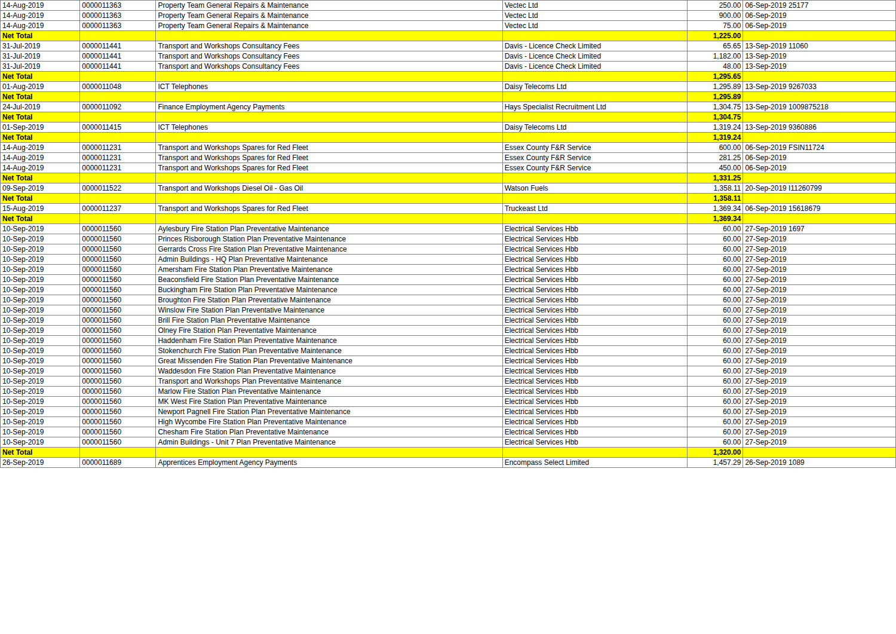| 14-Aug-2019 | 0000011363 | Property Team General Repairs & Maintenance | Vectec Ltd | 250.00 | 06-Sep-2019 25177 |
| 14-Aug-2019 | 0000011363 | Property Team General Repairs & Maintenance | Vectec Ltd | 900.00 | 06-Sep-2019 |
| 14-Aug-2019 | 0000011363 | Property Team General Repairs & Maintenance | Vectec Ltd | 75.00 | 06-Sep-2019 |
| Net Total | | | | 1,225.00 | |
| 31-Jul-2019 | 0000011441 | Transport and Workshops Consultancy Fees | Davis - Licence Check Limited | 65.65 | 13-Sep-2019 11060 |
| 31-Jul-2019 | 0000011441 | Transport and Workshops Consultancy Fees | Davis - Licence Check Limited | 1,182.00 | 13-Sep-2019 |
| 31-Jul-2019 | 0000011441 | Transport and Workshops Consultancy Fees | Davis - Licence Check Limited | 48.00 | 13-Sep-2019 |
| Net Total | | | | 1,295.65 | |
| 01-Aug-2019 | 0000011048 | ICT Telephones | Daisy Telecoms Ltd | 1,295.89 | 13-Sep-2019 9267033 |
| Net Total | | | | 1,295.89 | |
| 24-Jul-2019 | 0000011092 | Finance Employment Agency Payments | Hays Specialist Recruitment Ltd | 1,304.75 | 13-Sep-2019 1009875218 |
| Net Total | | | | 1,304.75 | |
| 01-Sep-2019 | 0000011415 | ICT Telephones | Daisy Telecoms Ltd | 1,319.24 | 13-Sep-2019 9360886 |
| Net Total | | | | 1,319.24 | |
| 14-Aug-2019 | 0000011231 | Transport and Workshops Spares for Red Fleet | Essex County F&R Service | 600.00 | 06-Sep-2019 FSIN11724 |
| 14-Aug-2019 | 0000011231 | Transport and Workshops Spares for Red Fleet | Essex County F&R Service | 281.25 | 06-Sep-2019 |
| 14-Aug-2019 | 0000011231 | Transport and Workshops Spares for Red Fleet | Essex County F&R Service | 450.00 | 06-Sep-2019 |
| Net Total | | | | 1,331.25 | |
| 09-Sep-2019 | 0000011522 | Transport and Workshops Diesel Oil - Gas Oil | Watson Fuels | 1,358.11 | 20-Sep-2019 I11260799 |
| Net Total | | | | 1,358.11 | |
| 15-Aug-2019 | 0000011237 | Transport and Workshops Spares for Red Fleet | Truckeast Ltd | 1,369.34 | 06-Sep-2019 15618679 |
| Net Total | | | | 1,369.34 | |
| 10-Sep-2019 | 0000011560 | Aylesbury Fire Station Plan Preventative Maintenance | Electrical Services Hbb | 60.00 | 27-Sep-2019 1697 |
| 10-Sep-2019 | 0000011560 | Princes Risborough Station Plan Preventative Maintenance | Electrical Services Hbb | 60.00 | 27-Sep-2019 |
| 10-Sep-2019 | 0000011560 | Gerrards Cross Fire Station Plan Preventative Maintenance | Electrical Services Hbb | 60.00 | 27-Sep-2019 |
| 10-Sep-2019 | 0000011560 | Admin Buildings - HQ Plan Preventative Maintenance | Electrical Services Hbb | 60.00 | 27-Sep-2019 |
| 10-Sep-2019 | 0000011560 | Amersham Fire Station Plan Preventative Maintenance | Electrical Services Hbb | 60.00 | 27-Sep-2019 |
| 10-Sep-2019 | 0000011560 | Beaconsfield Fire Station Plan Preventative Maintenance | Electrical Services Hbb | 60.00 | 27-Sep-2019 |
| 10-Sep-2019 | 0000011560 | Buckingham Fire Station Plan Preventative Maintenance | Electrical Services Hbb | 60.00 | 27-Sep-2019 |
| 10-Sep-2019 | 0000011560 | Broughton Fire Station Plan Preventative Maintenance | Electrical Services Hbb | 60.00 | 27-Sep-2019 |
| 10-Sep-2019 | 0000011560 | Winslow Fire Station Plan Preventative Maintenance | Electrical Services Hbb | 60.00 | 27-Sep-2019 |
| 10-Sep-2019 | 0000011560 | Brill Fire Station Plan Preventative Maintenance | Electrical Services Hbb | 60.00 | 27-Sep-2019 |
| 10-Sep-2019 | 0000011560 | Olney Fire Station Plan Preventative Maintenance | Electrical Services Hbb | 60.00 | 27-Sep-2019 |
| 10-Sep-2019 | 0000011560 | Haddenham Fire Station Plan Preventative Maintenance | Electrical Services Hbb | 60.00 | 27-Sep-2019 |
| 10-Sep-2019 | 0000011560 | Stokenchurch Fire Station Plan Preventative Maintenance | Electrical Services Hbb | 60.00 | 27-Sep-2019 |
| 10-Sep-2019 | 0000011560 | Great Missenden Fire Station Plan Preventative Maintenance | Electrical Services Hbb | 60.00 | 27-Sep-2019 |
| 10-Sep-2019 | 0000011560 | Waddesdon Fire Station Plan Preventative Maintenance | Electrical Services Hbb | 60.00 | 27-Sep-2019 |
| 10-Sep-2019 | 0000011560 | Transport and Workshops Plan Preventative Maintenance | Electrical Services Hbb | 60.00 | 27-Sep-2019 |
| 10-Sep-2019 | 0000011560 | Marlow Fire Station Plan Preventative Maintenance | Electrical Services Hbb | 60.00 | 27-Sep-2019 |
| 10-Sep-2019 | 0000011560 | MK West Fire Station Plan Preventative Maintenance | Electrical Services Hbb | 60.00 | 27-Sep-2019 |
| 10-Sep-2019 | 0000011560 | Newport Pagnell Fire Station Plan Preventative Maintenance | Electrical Services Hbb | 60.00 | 27-Sep-2019 |
| 10-Sep-2019 | 0000011560 | High Wycombe Fire Station Plan Preventative Maintenance | Electrical Services Hbb | 60.00 | 27-Sep-2019 |
| 10-Sep-2019 | 0000011560 | Chesham Fire Station Plan Preventative Maintenance | Electrical Services Hbb | 60.00 | 27-Sep-2019 |
| 10-Sep-2019 | 0000011560 | Admin Buildings - Unit 7 Plan Preventative Maintenance | Electrical Services Hbb | 60.00 | 27-Sep-2019 |
| Net Total | | | | 1,320.00 | |
| 26-Sep-2019 | 0000011689 | Apprentices Employment Agency Payments | Encompass Select Limited | 1,457.29 | 26-Sep-2019 1089 |